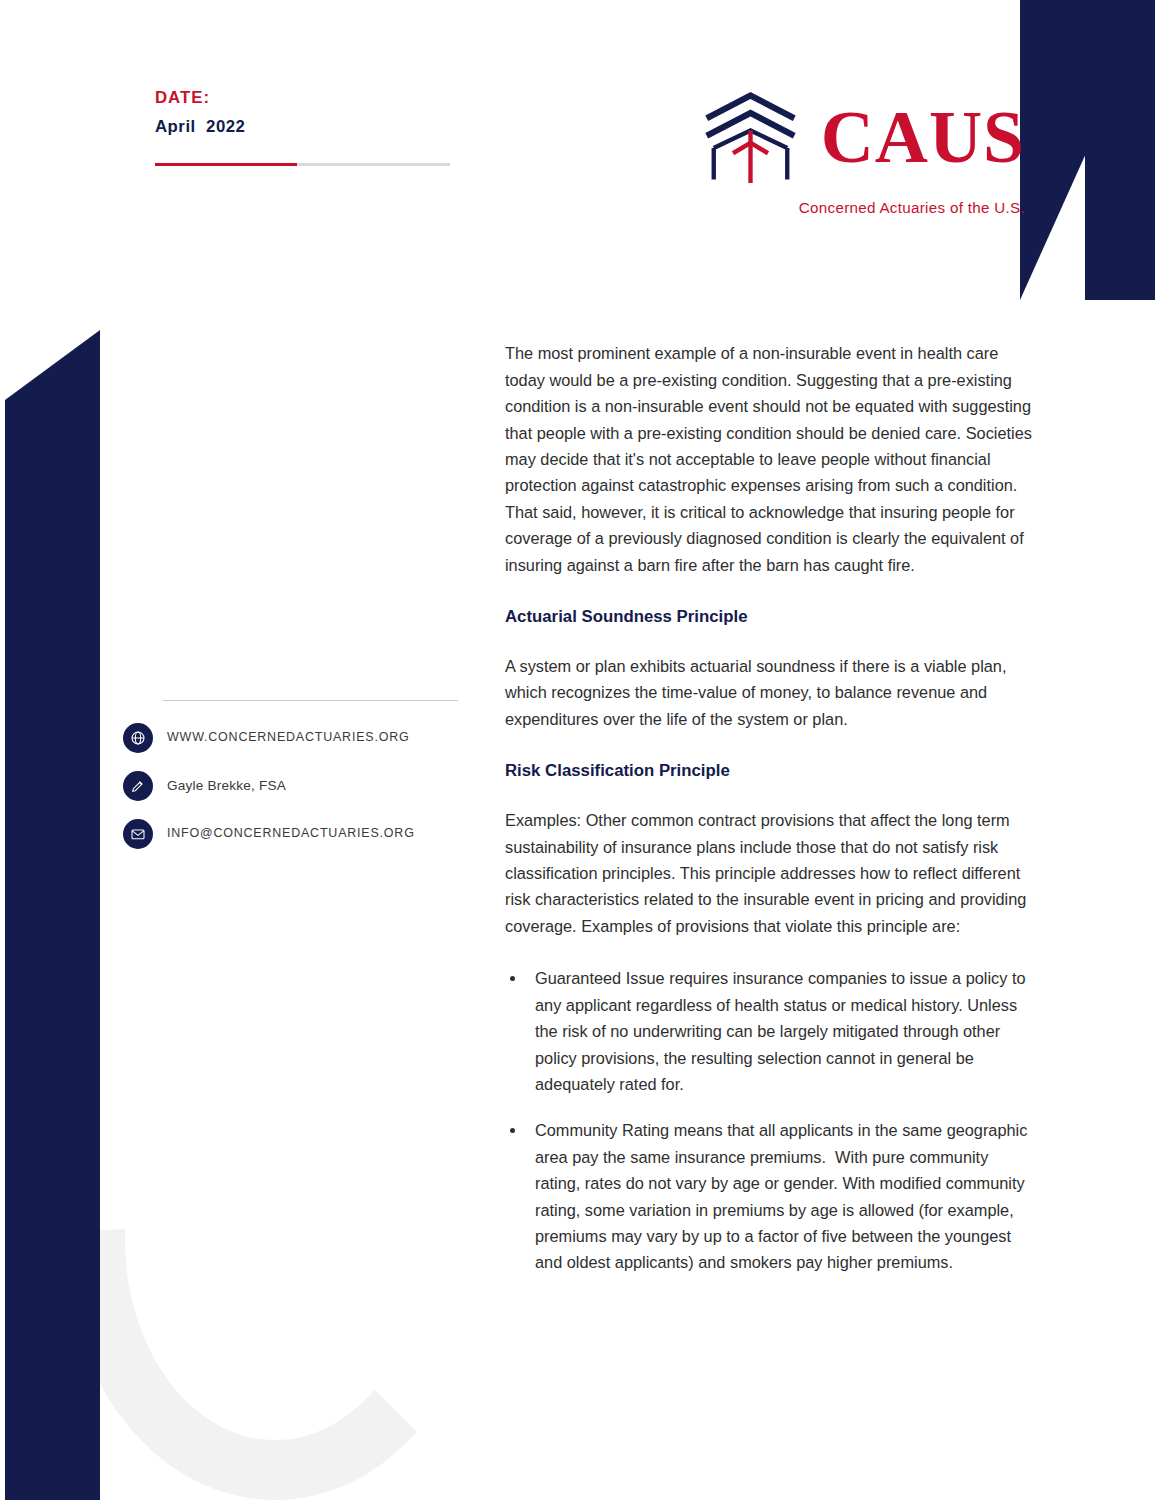DATE:
April 2022
CAUS
Concerned Actuaries of the U.S.
www.concernedactuaries.org
Gayle Brekke, FSA
info@concernedactuaries.org
The most prominent example of a non-insurable event in health care today would be a pre-existing condition. Suggesting that a pre-existing condition is a non-insurable event should not be equated with suggesting that people with a pre-existing condition should be denied care. Societies may decide that it's not acceptable to leave people without financial protection against catastrophic expenses arising from such a condition. That said, however, it is critical to acknowledge that insuring people for coverage of a previously diagnosed condition is clearly the equivalent of insuring against a barn fire after the barn has caught fire.
Actuarial Soundness Principle
A system or plan exhibits actuarial soundness if there is a viable plan, which recognizes the time-value of money, to balance revenue and expenditures over the life of the system or plan.
Risk Classification Principle
Examples: Other common contract provisions that affect the long term sustainability of insurance plans include those that do not satisfy risk classification principles. This principle addresses how to reflect different risk characteristics related to the insurable event in pricing and providing coverage. Examples of provisions that violate this principle are:
Guaranteed Issue requires insurance companies to issue a policy to any applicant regardless of health status or medical history. Unless the risk of no underwriting can be largely mitigated through other policy provisions, the resulting selection cannot in general be adequately rated for.
Community Rating means that all applicants in the same geographic area pay the same insurance premiums. With pure community rating, rates do not vary by age or gender. With modified community rating, some variation in premiums by age is allowed (for example, premiums may vary by up to a factor of five between the youngest and oldest applicants) and smokers pay higher premiums.